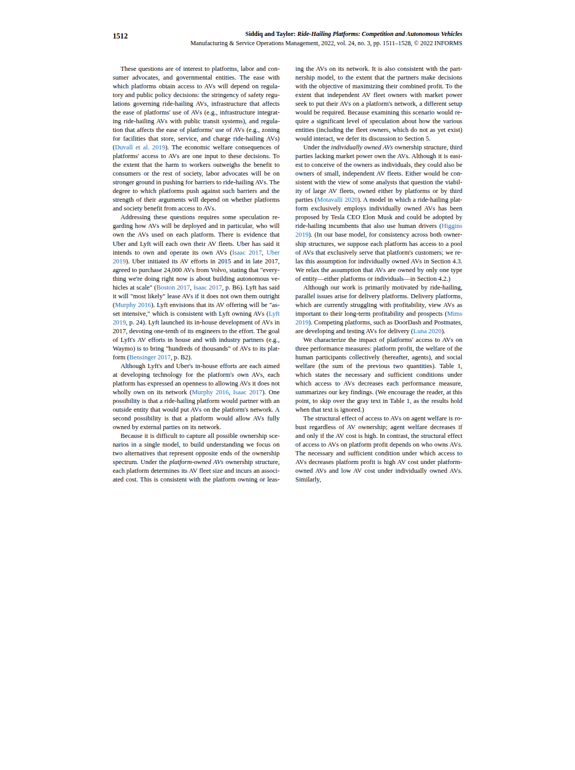1512
Siddiq and Taylor: Ride-Hailing Platforms: Competition and Autonomous Vehicles
Manufacturing & Service Operations Management, 2022, vol. 24, no. 3, pp. 1511–1528, © 2022 INFORMS
These questions are of interest to platforms, labor and consumer advocates, and governmental entities. The ease with which platforms obtain access to AVs will depend on regulatory and public policy decisions: the stringency of safety regulations governing ride-hailing AVs, infrastructure that affects the ease of platforms' use of AVs (e.g., infrastructure integrating ride-hailing AVs with public transit systems), and regulation that affects the ease of platforms' use of AVs (e.g., zoning for facilities that store, service, and charge ride-hailing AVs) (Duvall et al. 2019). The economic welfare consequences of platforms' access to AVs are one input to these decisions. To the extent that the harm to workers outweighs the benefit to consumers or the rest of society, labor advocates will be on stronger ground in pushing for barriers to ride-hailing AVs. The degree to which platforms push against such barriers and the strength of their arguments will depend on whether platforms and society benefit from access to AVs.
Addressing these questions requires some speculation regarding how AVs will be deployed and in particular, who will own the AVs used on each platform. There is evidence that Uber and Lyft will each own their AV fleets. Uber has said it intends to own and operate its own AVs (Isaac 2017, Uber 2019). Uber initiated its AV efforts in 2015 and in late 2017, agreed to purchase 24,000 AVs from Volvo, stating that "everything we're doing right now is about building autonomous vehicles at scale" (Boston 2017, Isaac 2017, p. B6). Lyft has said it will "most likely" lease AVs if it does not own them outright (Murphy 2016). Lyft envisions that its AV offering will be "asset intensive," which is consistent with Lyft owning AVs (Lyft 2019, p. 24). Lyft launched its in-house development of AVs in 2017, devoting one-tenth of its engineers to the effort. The goal of Lyft's AV efforts in house and with industry partners (e.g., Waymo) is to bring "hundreds of thousands" of AVs to its platform (Bensinger 2017, p. B2).
Although Lyft's and Uber's in-house efforts are each aimed at developing technology for the platform's own AVs, each platform has expressed an openness to allowing AVs it does not wholly own on its network (Murphy 2016, Isaac 2017). One possibility is that a ride-hailing platform would partner with an outside entity that would put AVs on the platform's network. A second possibility is that a platform would allow AVs fully owned by external parties on its network.
Because it is difficult to capture all possible ownership scenarios in a single model, to build understanding we focus on two alternatives that represent opposite ends of the ownership spectrum. Under the platform-owned AVs ownership structure, each platform determines its AV fleet size and incurs an associated cost. This is consistent with the platform owning or leasing the AVs on its network. It is also consistent with the partnership model, to the extent that the partners make decisions with the objective of maximizing their combined profit. To the extent that independent AV fleet owners with market power seek to put their AVs on a platform's network, a different setup would be required. Because examining this scenario would require a significant level of speculation about how the various entities (including the fleet owners, which do not as yet exist) would interact, we defer its discussion to Section 5.
Under the individually owned AVs ownership structure, third parties lacking market power own the AVs. Although it is easiest to conceive of the owners as individuals, they could also be owners of small, independent AV fleets. Either would be consistent with the view of some analysts that question the viability of large AV fleets, owned either by platforms or by third parties (Motavalli 2020). A model in which a ride-hailing platform exclusively employs individually owned AVs has been proposed by Tesla CEO Elon Musk and could be adopted by ride-hailing incumbents that also use human drivers (Higgins 2019). (In our base model, for consistency across both ownership structures, we suppose each platform has access to a pool of AVs that exclusively serve that platform's customers; we relax this assumption for individually owned AVs in Section 4.3. We relax the assumption that AVs are owned by only one type of entity—either platforms or individuals—in Section 4.2.)
Although our work is primarily motivated by ride-hailing, parallel issues arise for delivery platforms. Delivery platforms, which are currently struggling with profitability, view AVs as important to their long-term profitability and prospects (Mims 2019). Competing platforms, such as DoorDash and Postmates, are developing and testing AVs for delivery (Luna 2020).
We characterize the impact of platforms' access to AVs on three performance measures: platform profit, the welfare of the human participants collectively (hereafter, agents), and social welfare (the sum of the previous two quantities). Table 1, which states the necessary and sufficient conditions under which access to AVs decreases each performance measure, summarizes our key findings. (We encourage the reader, at this point, to skip over the gray text in Table 1, as the results hold when that text is ignored.)
The structural effect of access to AVs on agent welfare is robust regardless of AV ownership; agent welfare decreases if and only if the AV cost is high. In contrast, the structural effect of access to AVs on platform profit depends on who owns AVs. The necessary and sufficient condition under which access to AVs decreases platform profit is high AV cost under platform-owned AVs and low AV cost under individually owned AVs. Similarly,